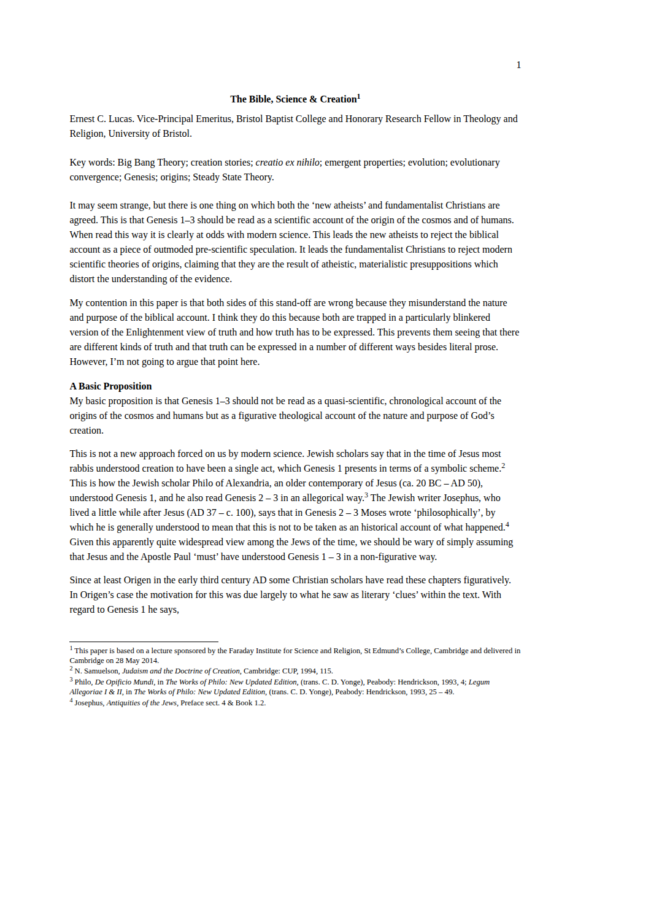1
The Bible, Science & Creation1
Ernest C. Lucas. Vice-Principal Emeritus, Bristol Baptist College and Honorary Research Fellow in Theology and Religion, University of Bristol.
Key words: Big Bang Theory; creation stories; creatio ex nihilo; emergent properties; evolution; evolutionary convergence; Genesis; origins; Steady State Theory.
It may seem strange, but there is one thing on which both the ‘new atheists’ and fundamentalist Christians are agreed. This is that Genesis 1–3 should be read as a scientific account of the origin of the cosmos and of humans. When read this way it is clearly at odds with modern science. This leads the new atheists to reject the biblical account as a piece of outmoded pre-scientific speculation. It leads the fundamentalist Christians to reject modern scientific theories of origins, claiming that they are the result of atheistic, materialistic presuppositions which distort the understanding of the evidence.
My contention in this paper is that both sides of this stand-off are wrong because they misunderstand the nature and purpose of the biblical account. I think they do this because both are trapped in a particularly blinkered version of the Enlightenment view of truth and how truth has to be expressed. This prevents them seeing that there are different kinds of truth and that truth can be expressed in a number of different ways besides literal prose. However, I’m not going to argue that point here.
A Basic Proposition
My basic proposition is that Genesis 1–3 should not be read as a quasi-scientific, chronological account of the origins of the cosmos and humans but as a figurative theological account of the nature and purpose of God’s creation.
This is not a new approach forced on us by modern science. Jewish scholars say that in the time of Jesus most rabbis understood creation to have been a single act, which Genesis 1 presents in terms of a symbolic scheme.2 This is how the Jewish scholar Philo of Alexandria, an older contemporary of Jesus (ca. 20 BC – AD 50), understood Genesis 1, and he also read Genesis 2 – 3 in an allegorical way.3 The Jewish writer Josephus, who lived a little while after Jesus (AD 37 – c. 100), says that in Genesis 2 – 3 Moses wrote ‘philosophically’, by which he is generally understood to mean that this is not to be taken as an historical account of what happened.4 Given this apparently quite widespread view among the Jews of the time, we should be wary of simply assuming that Jesus and the Apostle Paul ‘must’ have understood Genesis 1 – 3 in a non-figurative way.
Since at least Origen in the early third century AD some Christian scholars have read these chapters figuratively. In Origen’s case the motivation for this was due largely to what he saw as literary ‘clues’ within the text. With regard to Genesis 1 he says,
1 This paper is based on a lecture sponsored by the Faraday Institute for Science and Religion, St Edmund’s College, Cambridge and delivered in Cambridge on 28 May 2014.
2 N. Samuelson, Judaism and the Doctrine of Creation, Cambridge: CUP, 1994, 115.
3 Philo, De Opificio Mundi, in The Works of Philo: New Updated Edition, (trans. C. D. Yonge), Peabody: Hendrickson, 1993, 4; Legum Allegoriae I & II, in The Works of Philo: New Updated Edition, (trans. C. D. Yonge), Peabody: Hendrickson, 1993, 25 – 49.
4 Josephus, Antiquities of the Jews, Preface sect. 4 & Book 1.2.